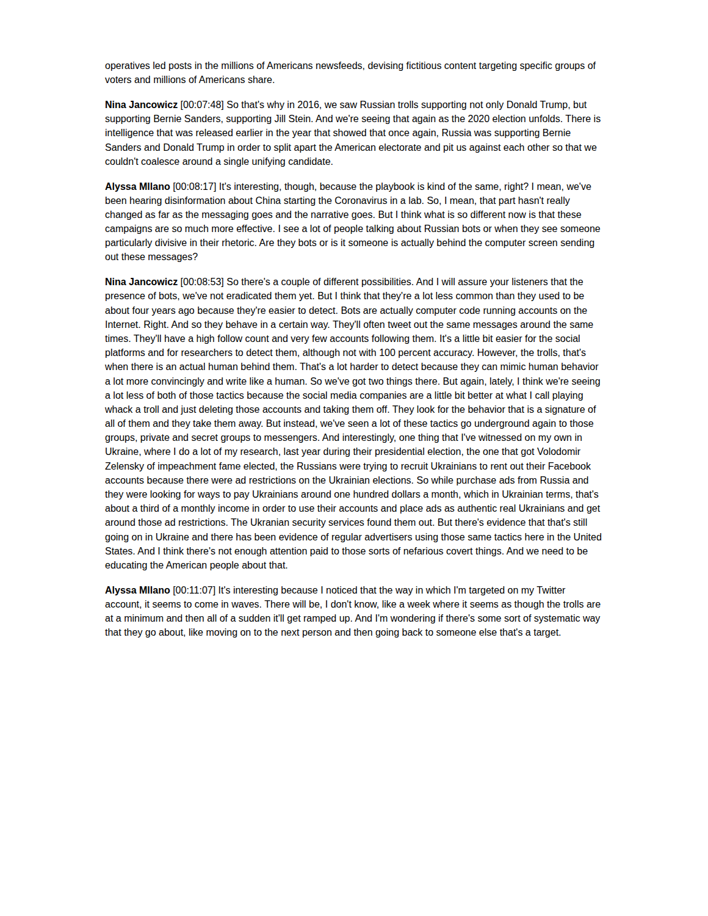operatives led posts in the millions of Americans newsfeeds, devising fictitious content targeting specific groups of voters and millions of Americans share.
Nina Jancowicz [00:07:48] So that's why in 2016, we saw Russian trolls supporting not only Donald Trump, but supporting Bernie Sanders, supporting Jill Stein. And we're seeing that again as the 2020 election unfolds. There is intelligence that was released earlier in the year that showed that once again, Russia was supporting Bernie Sanders and Donald Trump in order to split apart the American electorate and pit us against each other so that we couldn't coalesce around a single unifying candidate.
Alyssa Mllano [00:08:17] It's interesting, though, because the playbook is kind of the same, right? I mean, we've been hearing disinformation about China starting the Coronavirus in a lab. So, I mean, that part hasn't really changed as far as the messaging goes and the narrative goes. But I think what is so different now is that these campaigns are so much more effective. I see a lot of people talking about Russian bots or when they see someone particularly divisive in their rhetoric. Are they bots or is it someone is actually behind the computer screen sending out these messages?
Nina Jancowicz [00:08:53] So there's a couple of different possibilities. And I will assure your listeners that the presence of bots, we've not eradicated them yet. But I think that they're a lot less common than they used to be about four years ago because they're easier to detect. Bots are actually computer code running accounts on the Internet. Right. And so they behave in a certain way. They'll often tweet out the same messages around the same times. They'll have a high follow count and very few accounts following them. It's a little bit easier for the social platforms and for researchers to detect them, although not with 100 percent accuracy. However, the trolls, that's when there is an actual human behind them. That's a lot harder to detect because they can mimic human behavior a lot more convincingly and write like a human. So we've got two things there. But again, lately, I think we're seeing a lot less of both of those tactics because the social media companies are a little bit better at what I call playing whack a troll and just deleting those accounts and taking them off. They look for the behavior that is a signature of all of them and they take them away. But instead, we've seen a lot of these tactics go underground again to those groups, private and secret groups to messengers. And interestingly, one thing that I've witnessed on my own in Ukraine, where I do a lot of my research, last year during their presidential election, the one that got Volodomir Zelensky of impeachment fame elected, the Russians were trying to recruit Ukrainians to rent out their Facebook accounts because there were ad restrictions on the Ukrainian elections. So while purchase ads from Russia and they were looking for ways to pay Ukrainians around one hundred dollars a month, which in Ukrainian terms, that's about a third of a monthly income in order to use their accounts and place ads as authentic real Ukrainians and get around those ad restrictions. The Ukranian security services found them out. But there's evidence that that's still going on in Ukraine and there has been evidence of regular advertisers using those same tactics here in the United States. And I think there's not enough attention paid to those sorts of nefarious covert things. And we need to be educating the American people about that.
Alyssa Mllano [00:11:07] It's interesting because I noticed that the way in which I'm targeted on my Twitter account, it seems to come in waves. There will be, I don't know, like a week where it seems as though the trolls are at a minimum and then all of a sudden it'll get ramped up. And I'm wondering if there's some sort of systematic way that they go about, like moving on to the next person and then going back to someone else that's a target.